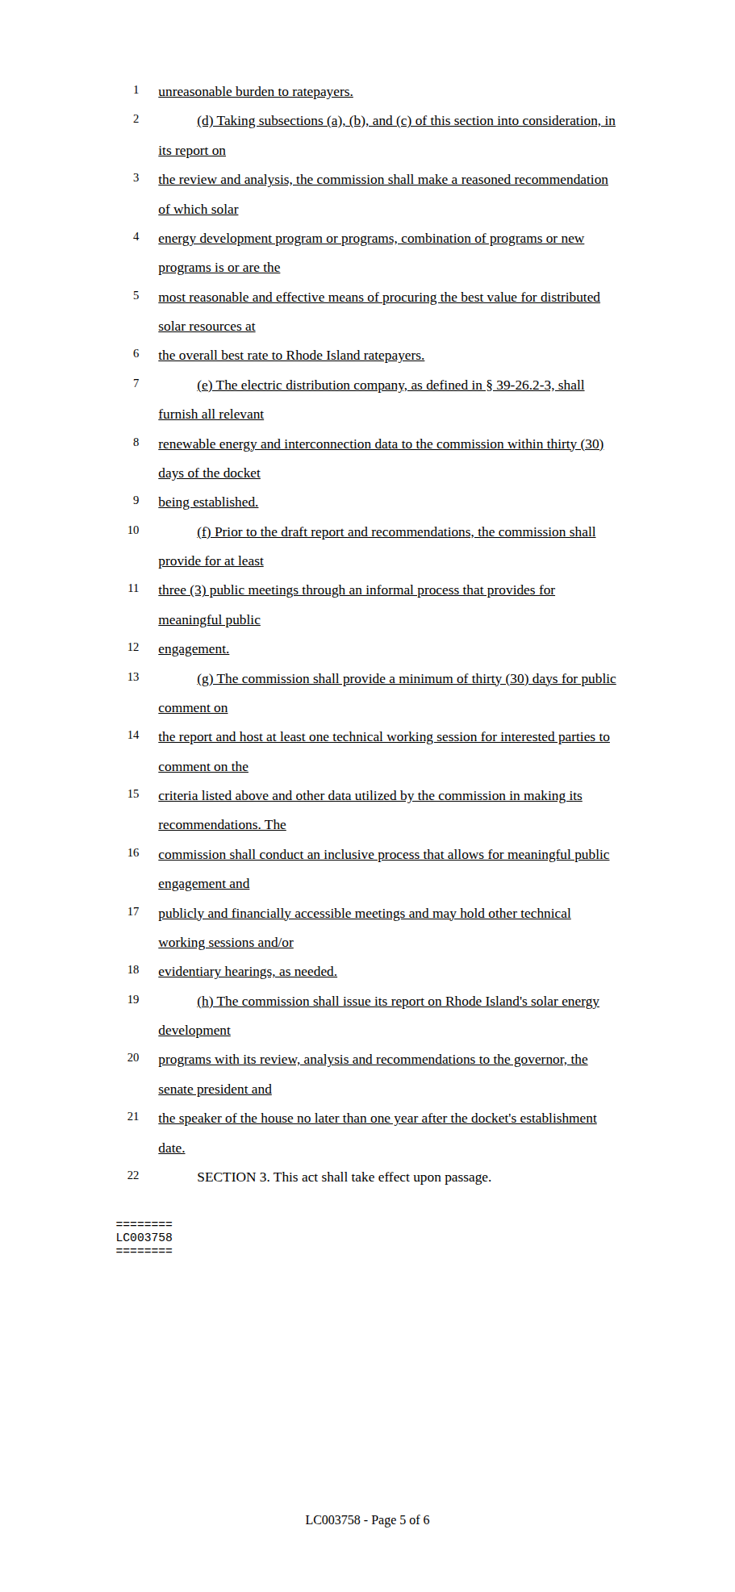unreasonable burden to ratepayers.
(d) Taking subsections (a), (b), and (c) of this section into consideration, in its report on
the review and analysis, the commission shall make a reasoned recommendation of which solar
energy development program or programs, combination of programs or new programs is or are the
most reasonable and effective means of procuring the best value for distributed solar resources at
the overall best rate to Rhode Island ratepayers.
(e) The electric distribution company, as defined in § 39-26.2-3, shall furnish all relevant
renewable energy and interconnection data to the commission within thirty (30) days of the docket
being established.
(f) Prior to the draft report and recommendations, the commission shall provide for at least
three (3) public meetings through an informal process that provides for meaningful public
engagement.
(g) The commission shall provide a minimum of thirty (30) days for public comment on
the report and host at least one technical working session for interested parties to comment on the
criteria listed above and other data utilized by the commission in making its recommendations. The
commission shall conduct an inclusive process that allows for meaningful public engagement and
publicly and financially accessible meetings and may hold other technical working sessions and/or
evidentiary hearings, as needed.
(h) The commission shall issue its report on Rhode Island's solar energy development
programs with its review, analysis and recommendations to the governor, the senate president and
the speaker of the house no later than one year after the docket's establishment date.
SECTION 3. This act shall take effect upon passage.
========
LC003758
========
LC003758 - Page 5 of 6